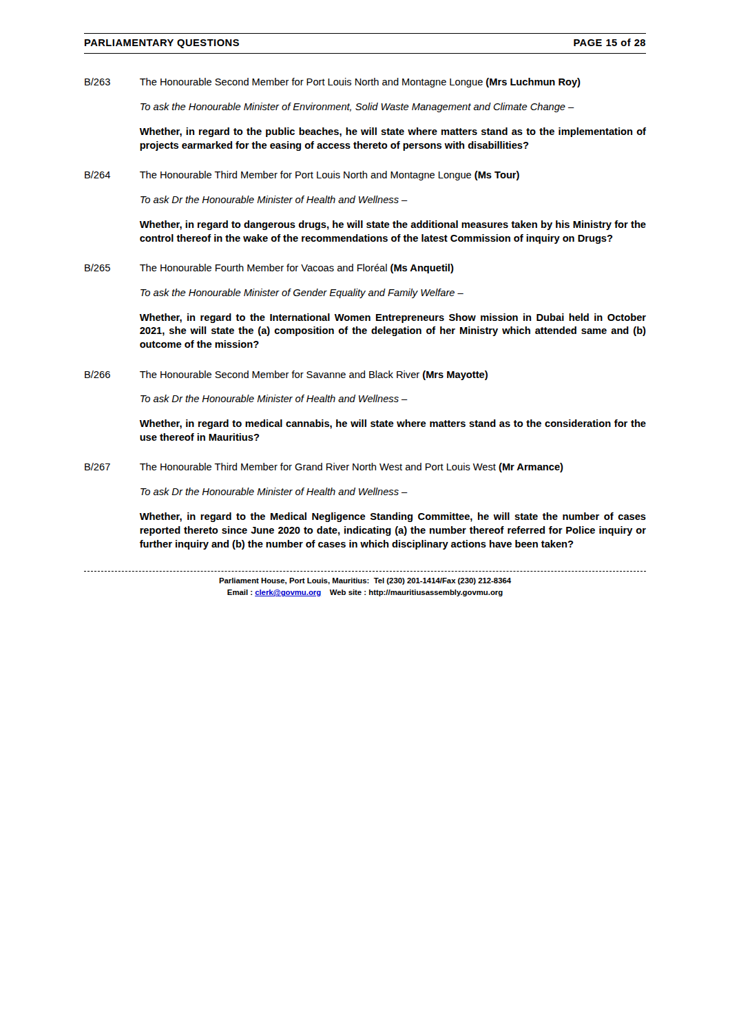PARLIAMENTARY QUESTIONS PAGE 15 of 28
B/263
The Honourable Second Member for Port Louis North and Montagne Longue (Mrs Luchmun Roy)
To ask the Honourable Minister of Environment, Solid Waste Management and Climate Change –
Whether, in regard to the public beaches, he will state where matters stand as to the implementation of projects earmarked for the easing of access thereto of persons with disabillities?
B/264
The Honourable Third Member for Port Louis North and Montagne Longue (Ms Tour)
To ask Dr the Honourable Minister of Health and Wellness –
Whether, in regard to dangerous drugs, he will state the additional measures taken by his Ministry for the control thereof in the wake of the recommendations of the latest Commission of inquiry on Drugs?
B/265
The Honourable Fourth Member for Vacoas and Floréal (Ms Anquetil)
To ask the Honourable Minister of Gender Equality and Family Welfare –
Whether, in regard to the International Women Entrepreneurs Show mission in Dubai held in October 2021, she will state the (a) composition of the delegation of her Ministry which attended same and (b) outcome of the mission?
B/266
The Honourable Second Member for Savanne and Black River (Mrs Mayotte)
To ask Dr the Honourable Minister of Health and Wellness –
Whether, in regard to medical cannabis, he will state where matters stand as to the consideration for the use thereof in Mauritius?
B/267
The Honourable Third Member for Grand River North West and Port Louis West (Mr Armance)
To ask Dr the Honourable Minister of Health and Wellness –
Whether, in regard to the Medical Negligence Standing Committee, he will state the number of cases reported thereto since June 2020 to date, indicating (a) the number thereof referred for Police inquiry or further inquiry and (b) the number of cases in which disciplinary actions have been taken?
Parliament House, Port Louis, Mauritius: Tel (230) 201-1414/Fax (230) 212-8364
Email : clerk@govmu.org Web site : http://mauritiusassembly.govmu.org